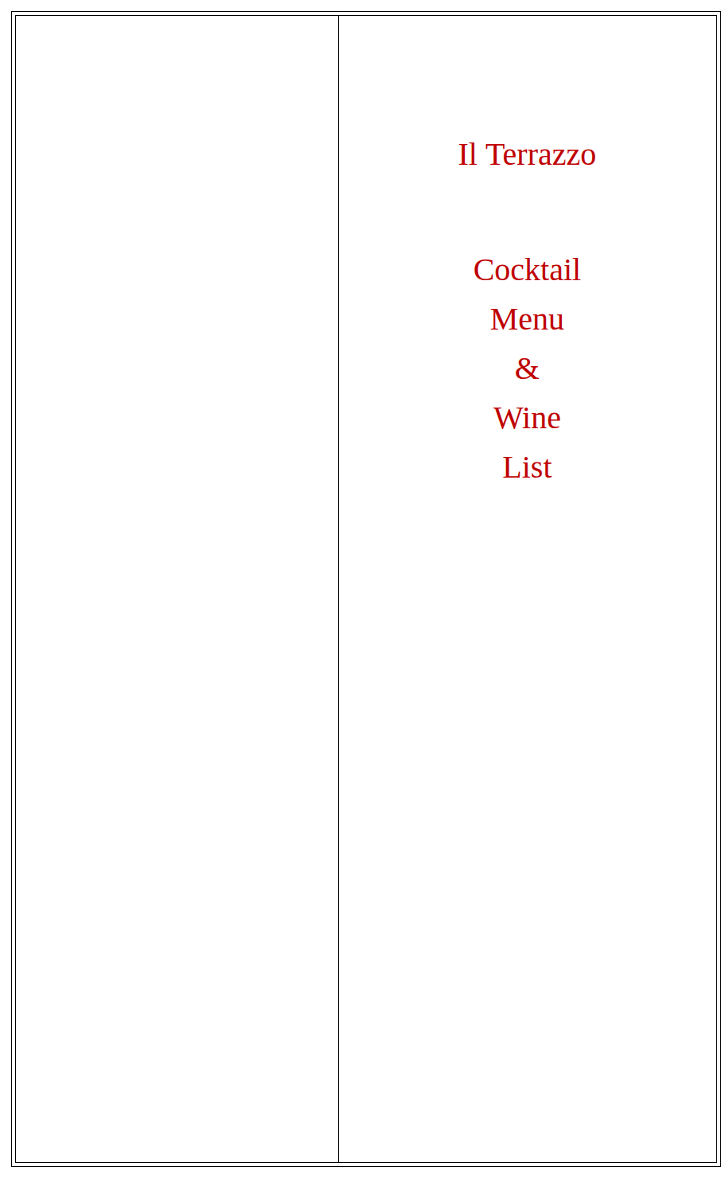Il Terrazzo
Cocktail Menu & Wine List